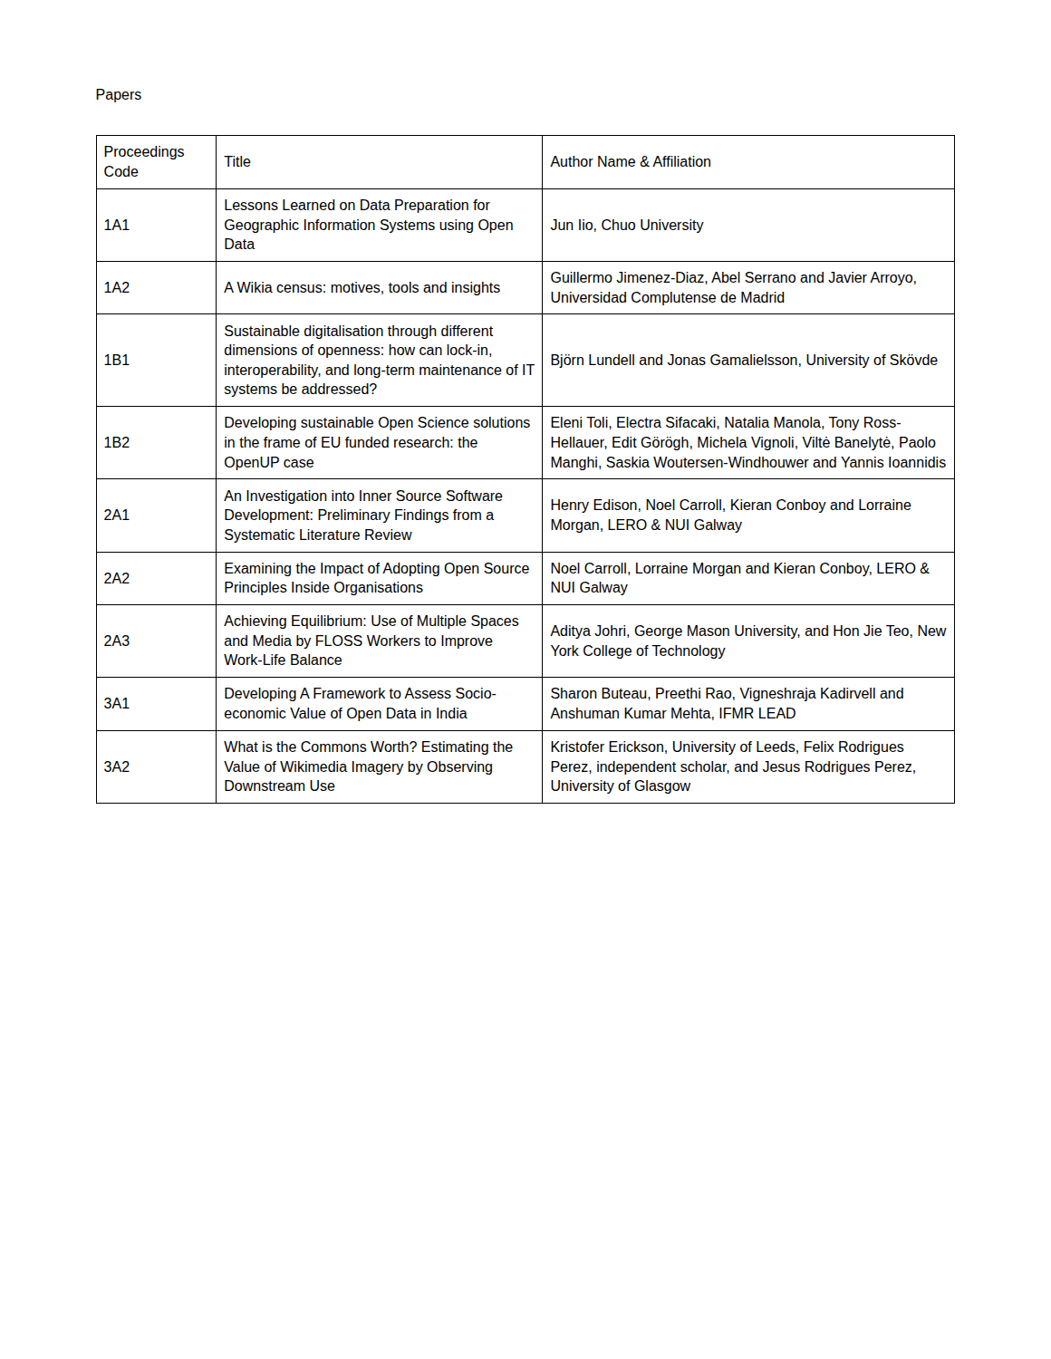Papers
| Proceedings Code | Title | Author Name & Affiliation |
| --- | --- | --- |
| 1A1 | Lessons Learned on Data Preparation for Geographic Information Systems using Open Data | Jun Iio, Chuo University |
| 1A2 | A Wikia census: motives, tools and insights | Guillermo Jimenez-Diaz, Abel Serrano and Javier Arroyo, Universidad Complutense de Madrid |
| 1B1 | Sustainable digitalisation through different dimensions of openness: how can lock-in, interoperability, and long-term maintenance of IT systems be addressed? | Björn Lundell and Jonas Gamalielsson, University of Skövde |
| 1B2 | Developing sustainable Open Science solutions in the frame of EU funded research: the OpenUP case | Eleni Toli, Electra Sifacaki, Natalia Manola, Tony Ross-Hellauer, Edit Görögh, Michela Vignoli, Viltė Banelytė, Paolo Manghi, Saskia Woutersen-Windhouwer and Yannis Ioannidis |
| 2A1 | An Investigation into Inner Source Software Development: Preliminary Findings from a Systematic Literature Review | Henry Edison, Noel Carroll, Kieran Conboy and Lorraine Morgan, LERO & NUI Galway |
| 2A2 | Examining the Impact of Adopting Open Source Principles Inside Organisations | Noel Carroll, Lorraine Morgan and Kieran Conboy, LERO & NUI Galway |
| 2A3 | Achieving Equilibrium: Use of Multiple Spaces and Media by FLOSS Workers to Improve Work-Life Balance | Aditya Johri, George Mason University, and Hon Jie Teo, New York College of Technology |
| 3A1 | Developing A Framework to Assess Socio-economic Value of Open Data in India | Sharon Buteau, Preethi Rao, Vigneshraja Kadirvell and Anshuman Kumar Mehta, IFMR LEAD |
| 3A2 | What is the Commons Worth? Estimating the Value of Wikimedia Imagery by Observing Downstream Use | Kristofer Erickson, University of Leeds, Felix Rodrigues Perez, independent scholar, and Jesus Rodrigues Perez, University of Glasgow |